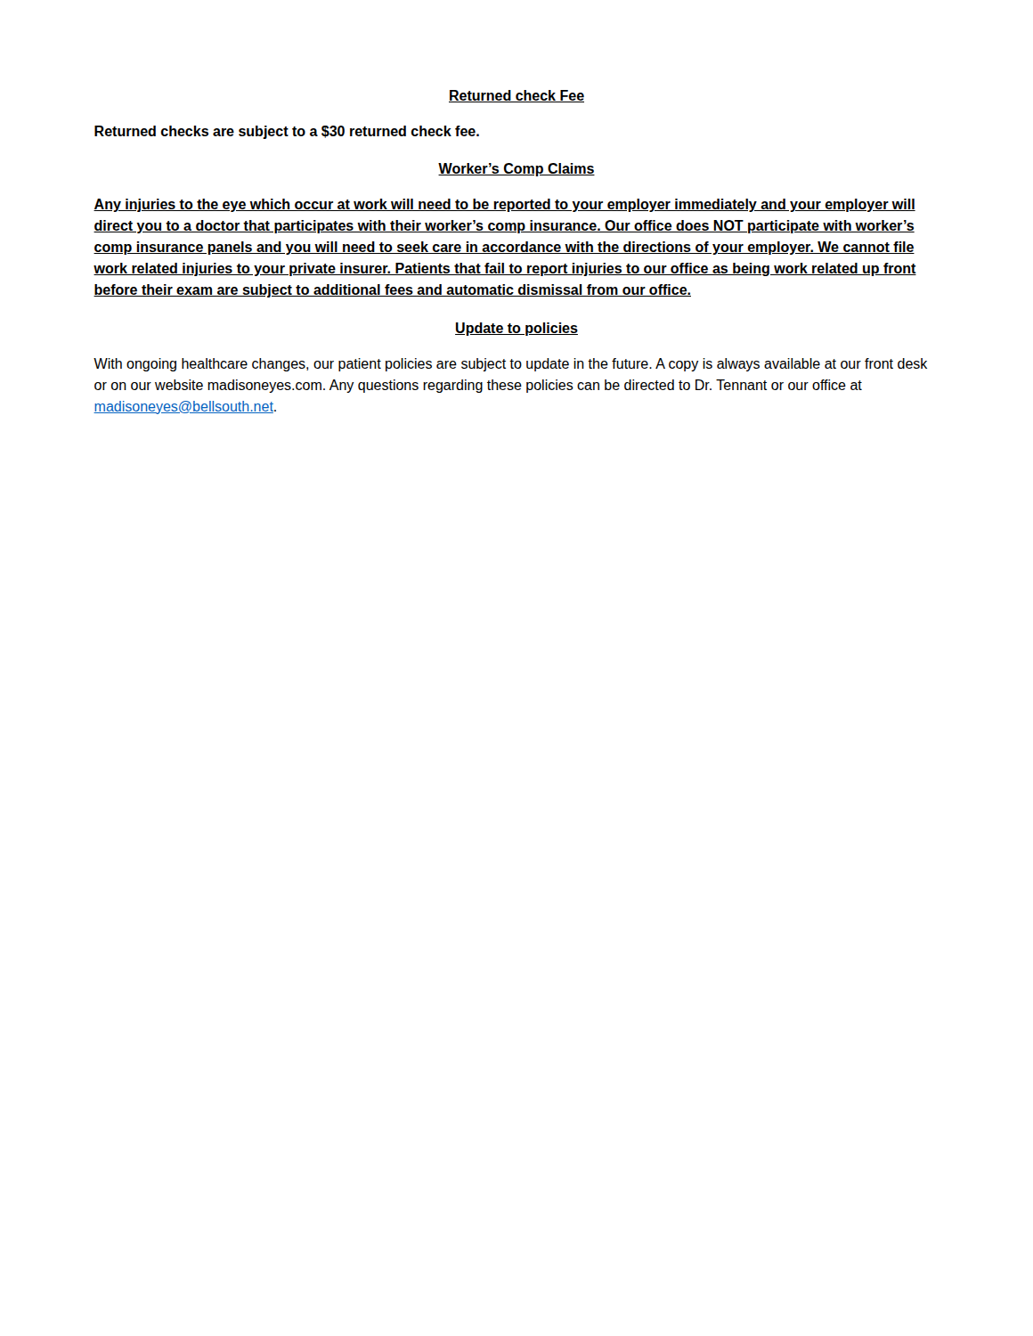Returned check Fee
Returned checks are subject to a $30 returned check fee.
Worker’s Comp Claims
Any injuries to the eye which occur at work will need to be reported to your employer immediately and your employer will direct you to a doctor that participates with their worker’s comp insurance. Our office does NOT participate with worker’s comp insurance panels and you will need to seek care in accordance with the directions of your employer. We cannot file work related injuries to your private insurer. Patients that fail to report injuries to our office as being work related up front before their exam are subject to additional fees and automatic dismissal from our office.
Update to policies
With ongoing healthcare changes, our patient policies are subject to update in the future. A copy is always available at our front desk or on our website madisoneyes.com. Any questions regarding these policies can be directed to Dr. Tennant or our office at madisoneyes@bellsouth.net.